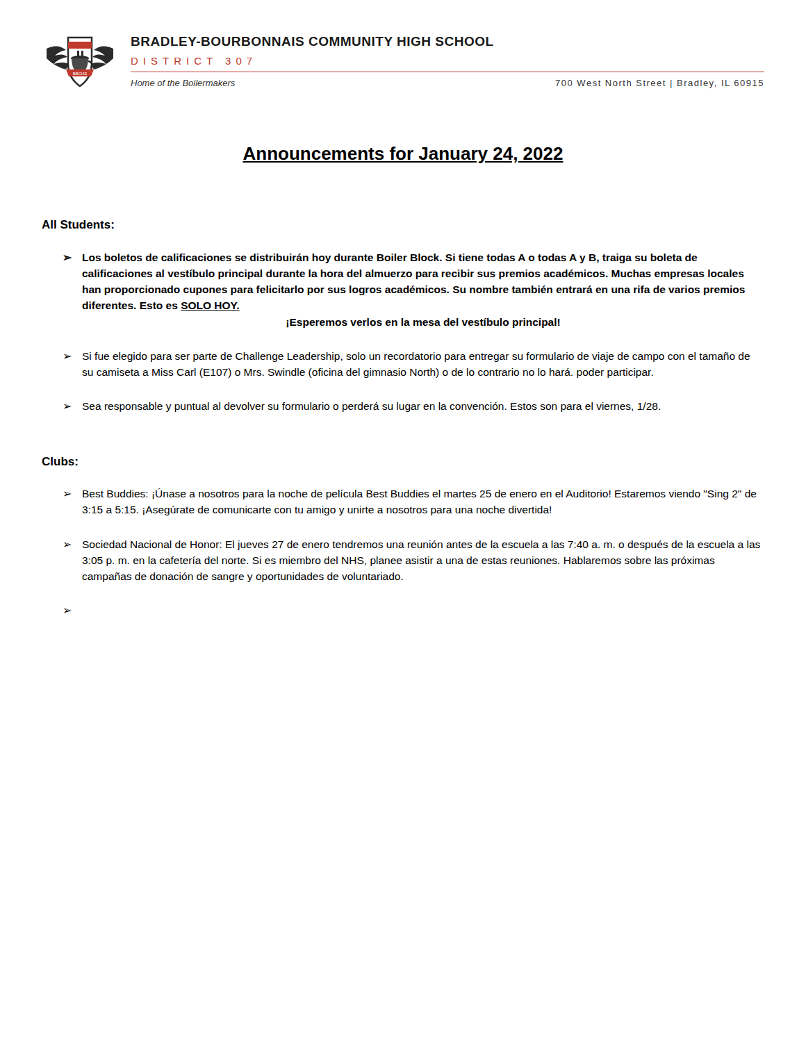BBCHS
BRADLEY-BOURBONNAIS COMMUNITY HIGH SCHOOL
DISTRICT 307
Home of the Boilermakers 700 West North Street | Bradley, IL 60915
Announcements for January 24, 2022
All Students:
Los boletos de calificaciones se distribuirán hoy durante Boiler Block. Si tiene todas A o todas A y B, traiga su boleta de calificaciones al vestíbulo principal durante la hora del almuerzo para recibir sus premios académicos. Muchas empresas locales han proporcionado cupones para felicitarlo por sus logros académicos. Su nombre también entrará en una rifa de varios premios diferentes. Esto es SOLO HOY. ¡Esperemos verlos en la mesa del vestíbulo principal!
Si fue elegido para ser parte de Challenge Leadership, solo un recordatorio para entregar su formulario de viaje de campo con el tamaño de su camiseta a Miss Carl (E107) o Mrs. Swindle (oficina del gimnasio North) o de lo contrario no lo hará. poder participar.
Sea responsable y puntual al devolver su formulario o perderá su lugar en la convención. Estos son para el viernes, 1/28.
Clubs:
Best Buddies: ¡Únase a nosotros para la noche de película Best Buddies el martes 25 de enero en el Auditorio! Estaremos viendo "Sing 2" de 3:15 a 5:15. ¡Asegúrate de comunicarte con tu amigo y unirte a nosotros para una noche divertida!
Sociedad Nacional de Honor: El jueves 27 de enero tendremos una reunión antes de la escuela a las 7:40 a. m. o después de la escuela a las 3:05 p. m. en la cafetería del norte. Si es miembro del NHS, planee asistir a una de estas reuniones. Hablaremos sobre las próximas campañas de donación de sangre y oportunidades de voluntariado.